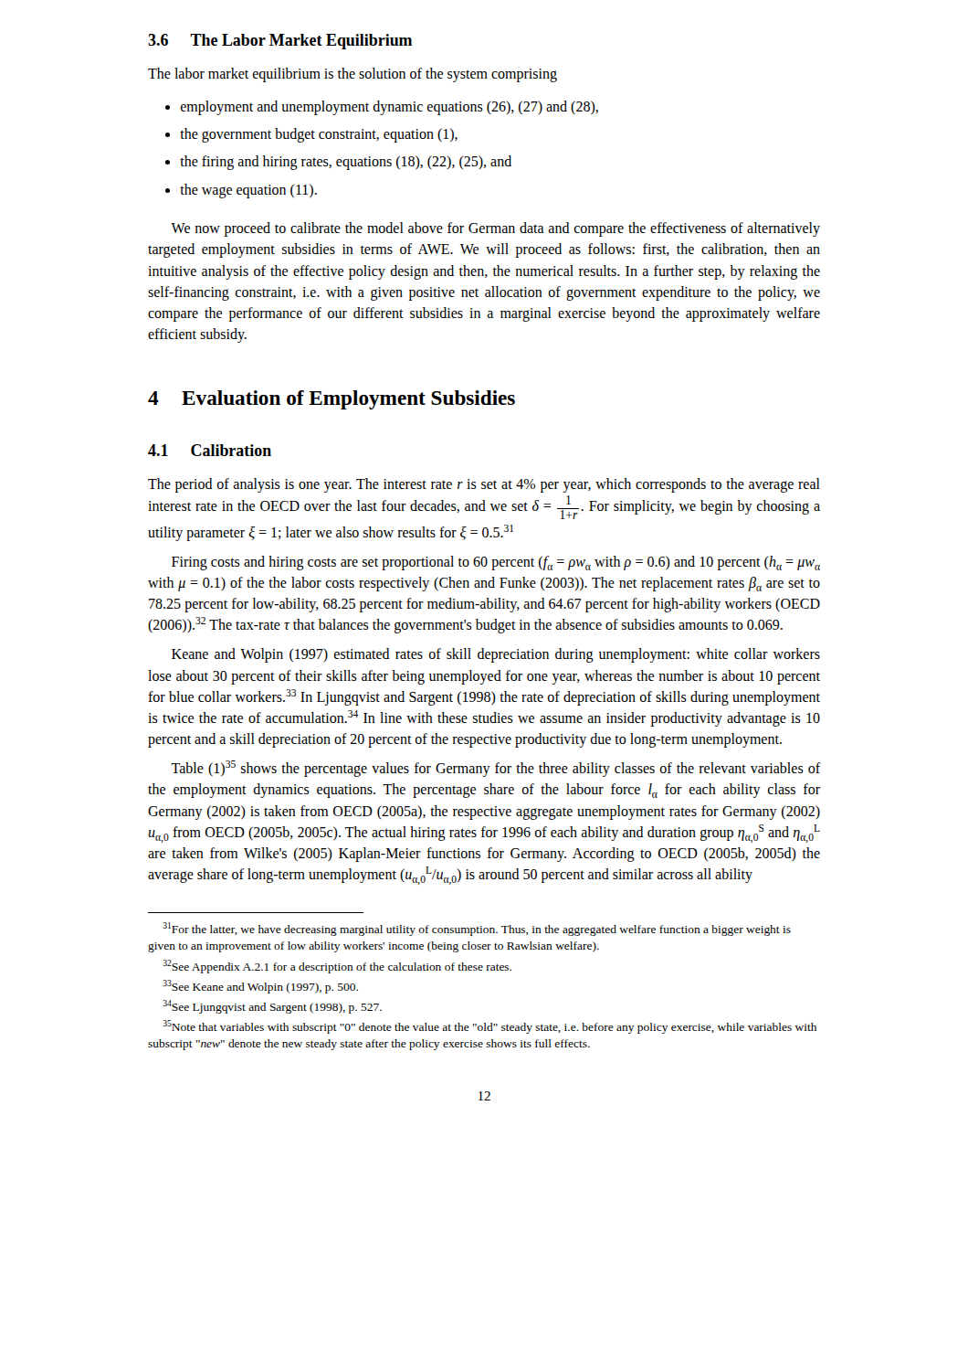3.6 The Labor Market Equilibrium
The labor market equilibrium is the solution of the system comprising
employment and unemployment dynamic equations (26), (27) and (28),
the government budget constraint, equation (1),
the firing and hiring rates, equations (18), (22), (25), and
the wage equation (11).
We now proceed to calibrate the model above for German data and compare the effectiveness of alternatively targeted employment subsidies in terms of AWE. We will proceed as follows: first, the calibration, then an intuitive analysis of the effective policy design and then, the numerical results. In a further step, by relaxing the self-financing constraint, i.e. with a given positive net allocation of government expenditure to the policy, we compare the performance of our different subsidies in a marginal exercise beyond the approximately welfare efficient subsidy.
4 Evaluation of Employment Subsidies
4.1 Calibration
The period of analysis is one year. The interest rate r is set at 4% per year, which corresponds to the average real interest rate in the OECD over the last four decades, and we set δ = 11+r. For simplicity, we begin by choosing a utility parameter ξ = 1; later we also show results for ξ = 0.5.31
Firing costs and hiring costs are set proportional to 60 percent (fα = ρwα with ρ = 0.6) and 10 percent (hα = μwα with μ = 0.1) of the the labor costs respectively (Chen and Funke (2003)). The net replacement rates βα are set to 78.25 percent for low-ability, 68.25 percent for medium-ability, and 64.67 percent for high-ability workers (OECD (2006)).32 The tax-rate τ that balances the government's budget in the absence of subsidies amounts to 0.069.
Keane and Wolpin (1997) estimated rates of skill depreciation during unemployment: white collar workers lose about 30 percent of their skills after being unemployed for one year, whereas the number is about 10 percent for blue collar workers.33 In Ljungqvist and Sargent (1998) the rate of depreciation of skills during unemployment is twice the rate of accumulation.34 In line with these studies we assume an insider productivity advantage is 10 percent and a skill depreciation of 20 percent of the respective productivity due to long-term unemployment.
Table (1)35 shows the percentage values for Germany for the three ability classes of the relevant variables of the employment dynamics equations. The percentage share of the labour force lα for each ability class for Germany (2002) is taken from OECD (2005a), the respective aggregate unemployment rates for Germany (2002) uα,0 from OECD (2005b, 2005c). The actual hiring rates for 1996 of each ability and duration group ηα,0S and ηα,0L are taken from Wilke's (2005) Kaplan-Meier functions for Germany. According to OECD (2005b, 2005d) the average share of long-term unemployment (uα,0L/uα,0) is around 50 percent and similar across all ability
31For the latter, we have decreasing marginal utility of consumption. Thus, in the aggregated welfare function a bigger weight is given to an improvement of low ability workers' income (being closer to Rawlsian welfare).
32See Appendix A.2.1 for a description of the calculation of these rates.
33See Keane and Wolpin (1997), p. 500.
34See Ljungqvist and Sargent (1998), p. 527.
35Note that variables with subscript "0" denote the value at the "old" steady state, i.e. before any policy exercise, while variables with subscript "new" denote the new steady state after the policy exercise shows its full effects.
12